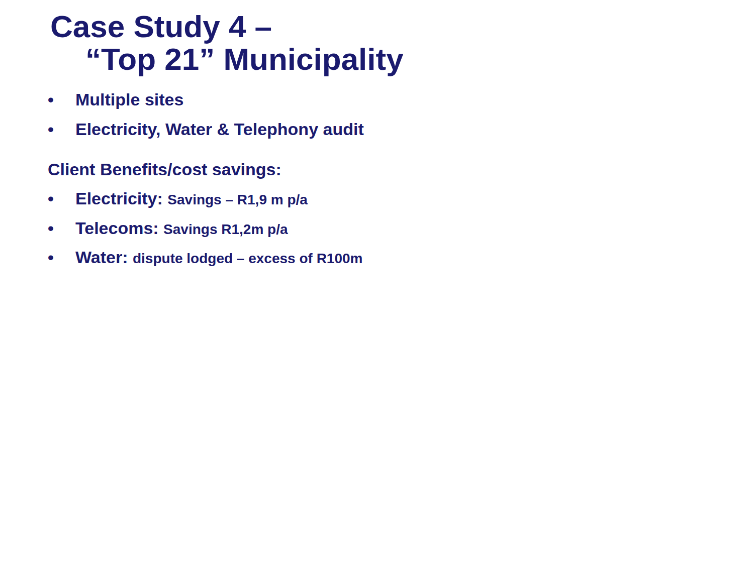Case Study 4 – “Top 21” Municipality
Multiple sites
Electricity, Water & Telephony audit
Client Benefits/cost savings:
Electricity: Savings – R1,9 m p/a
Telecoms: Savings R1,2m p/a
Water: dispute lodged – excess of R100m